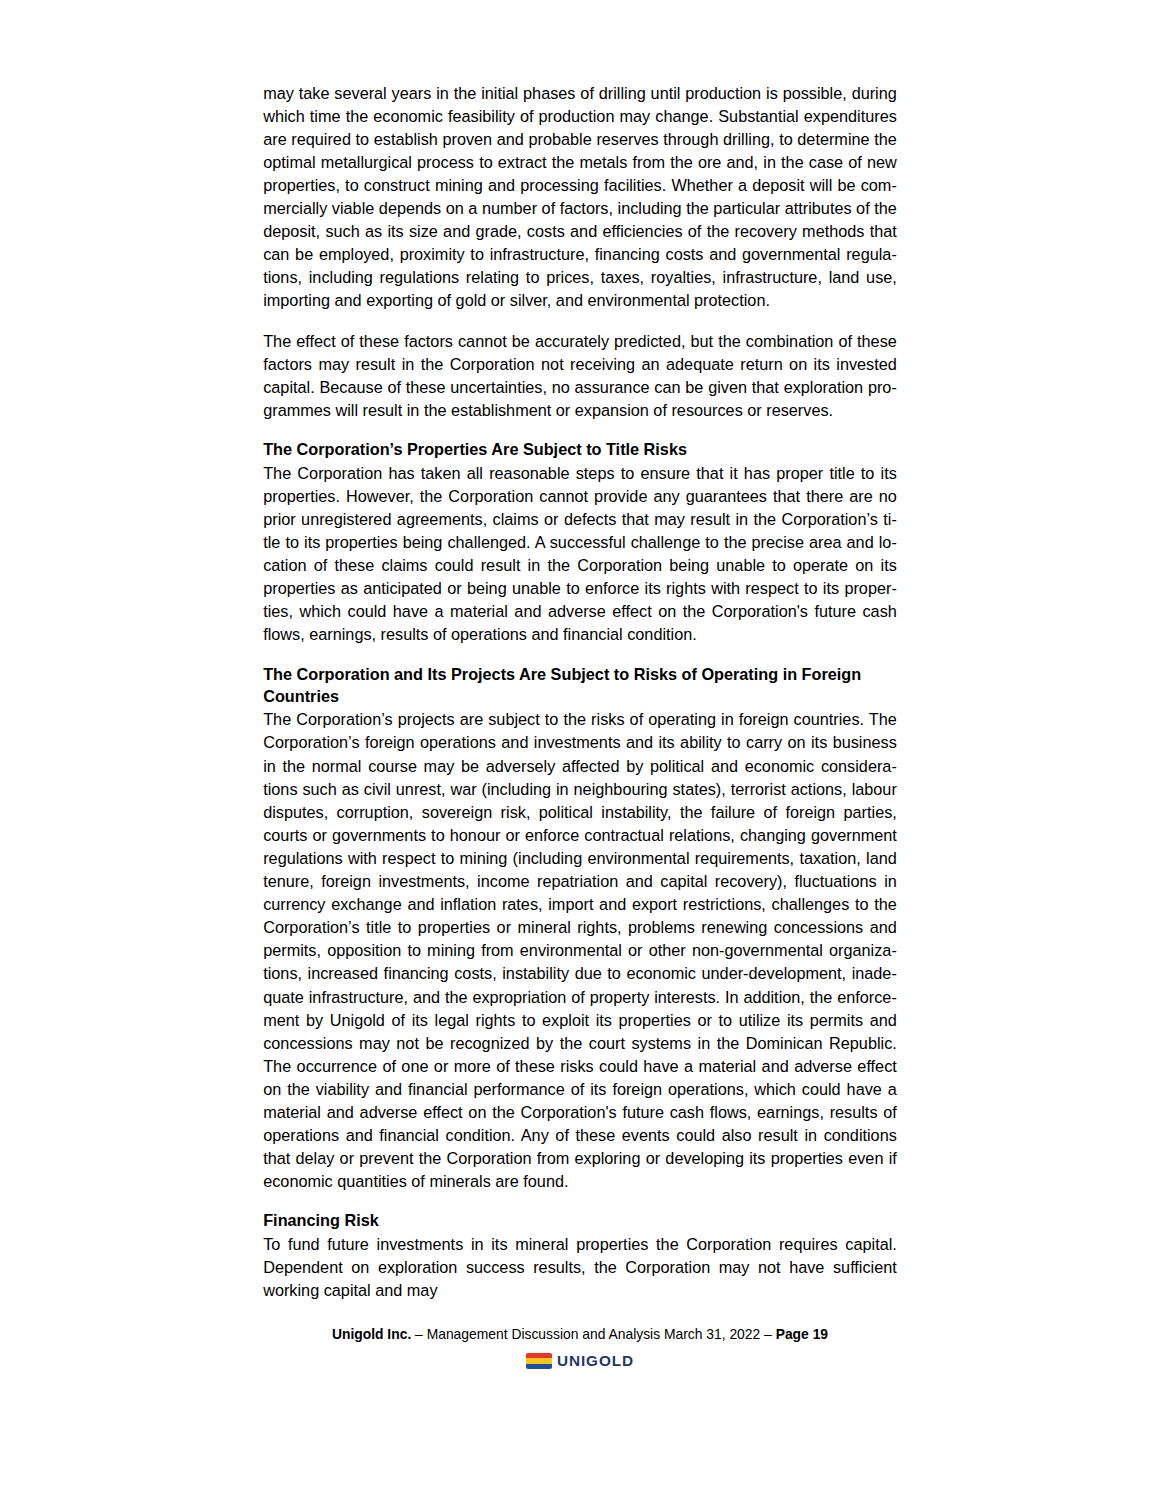may take several years in the initial phases of drilling until production is possible, during which time the economic feasibility of production may change. Substantial expenditures are required to establish proven and probable reserves through drilling, to determine the optimal metallurgical process to extract the metals from the ore and, in the case of new properties, to construct mining and processing facilities. Whether a deposit will be commercially viable depends on a number of factors, including the particular attributes of the deposit, such as its size and grade, costs and efficiencies of the recovery methods that can be employed, proximity to infrastructure, financing costs and governmental regulations, including regulations relating to prices, taxes, royalties, infrastructure, land use, importing and exporting of gold or silver, and environmental protection.
The effect of these factors cannot be accurately predicted, but the combination of these factors may result in the Corporation not receiving an adequate return on its invested capital. Because of these uncertainties, no assurance can be given that exploration programmes will result in the establishment or expansion of resources or reserves.
The Corporation’s Properties Are Subject to Title Risks
The Corporation has taken all reasonable steps to ensure that it has proper title to its properties. However, the Corporation cannot provide any guarantees that there are no prior unregistered agreements, claims or defects that may result in the Corporation’s title to its properties being challenged. A successful challenge to the precise area and location of these claims could result in the Corporation being unable to operate on its properties as anticipated or being unable to enforce its rights with respect to its properties, which could have a material and adverse effect on the Corporation's future cash flows, earnings, results of operations and financial condition.
The Corporation and Its Projects Are Subject to Risks of Operating in Foreign Countries
The Corporation’s projects are subject to the risks of operating in foreign countries. The Corporation’s foreign operations and investments and its ability to carry on its business in the normal course may be adversely affected by political and economic considerations such as civil unrest, war (including in neighbouring states), terrorist actions, labour disputes, corruption, sovereign risk, political instability, the failure of foreign parties, courts or governments to honour or enforce contractual relations, changing government regulations with respect to mining (including environmental requirements, taxation, land tenure, foreign investments, income repatriation and capital recovery), fluctuations in currency exchange and inflation rates, import and export restrictions, challenges to the Corporation’s title to properties or mineral rights, problems renewing concessions and permits, opposition to mining from environmental or other non-governmental organizations, increased financing costs, instability due to economic under-development, inadequate infrastructure, and the expropriation of property interests. In addition, the enforcement by Unigold of its legal rights to exploit its properties or to utilize its permits and concessions may not be recognized by the court systems in the Dominican Republic. The occurrence of one or more of these risks could have a material and adverse effect on the viability and financial performance of its foreign operations, which could have a material and adverse effect on the Corporation's future cash flows, earnings, results of operations and financial condition. Any of these events could also result in conditions that delay or prevent the Corporation from exploring or developing its properties even if economic quantities of minerals are found.
Financing Risk
To fund future investments in its mineral properties the Corporation requires capital. Dependent on exploration success results, the Corporation may not have sufficient working capital and may
Unigold Inc. – Management Discussion and Analysis March 31, 2022 – Page 19
UNIGOLD